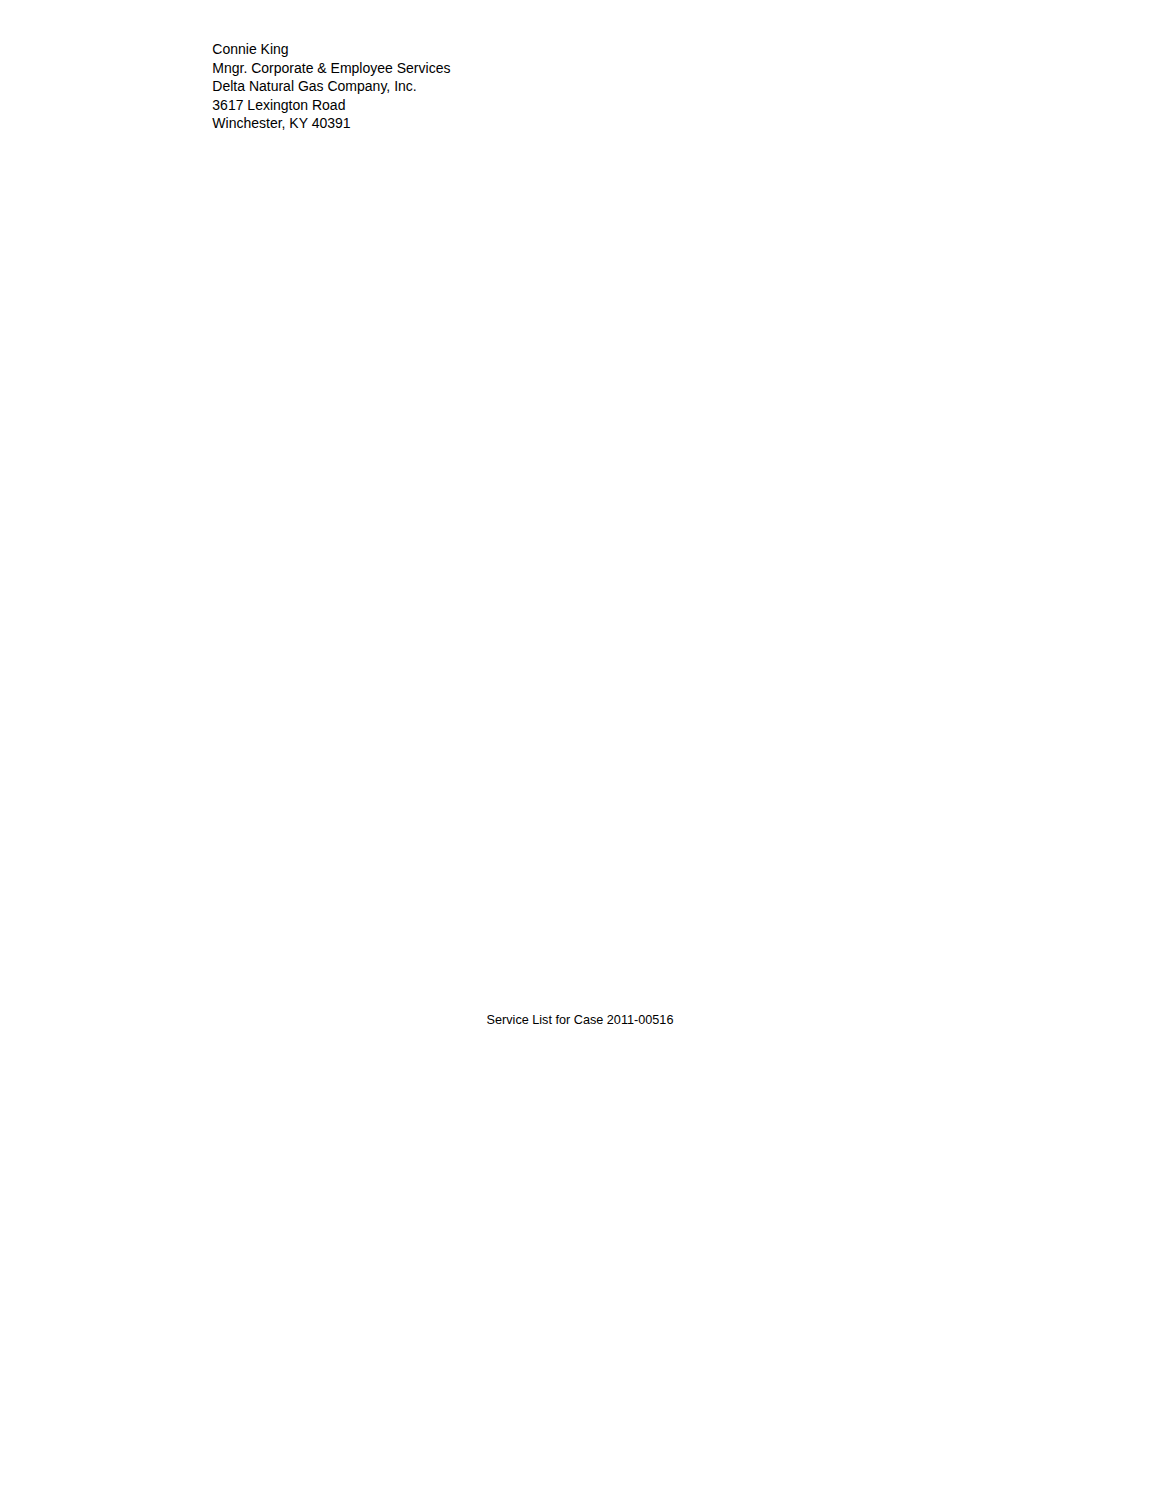Connie King Mngr. Corporate & Employee Services Delta Natural Gas Company, Inc. 3617 Lexington Road Winchester, KY 40391
Service List for Case 2011-00516